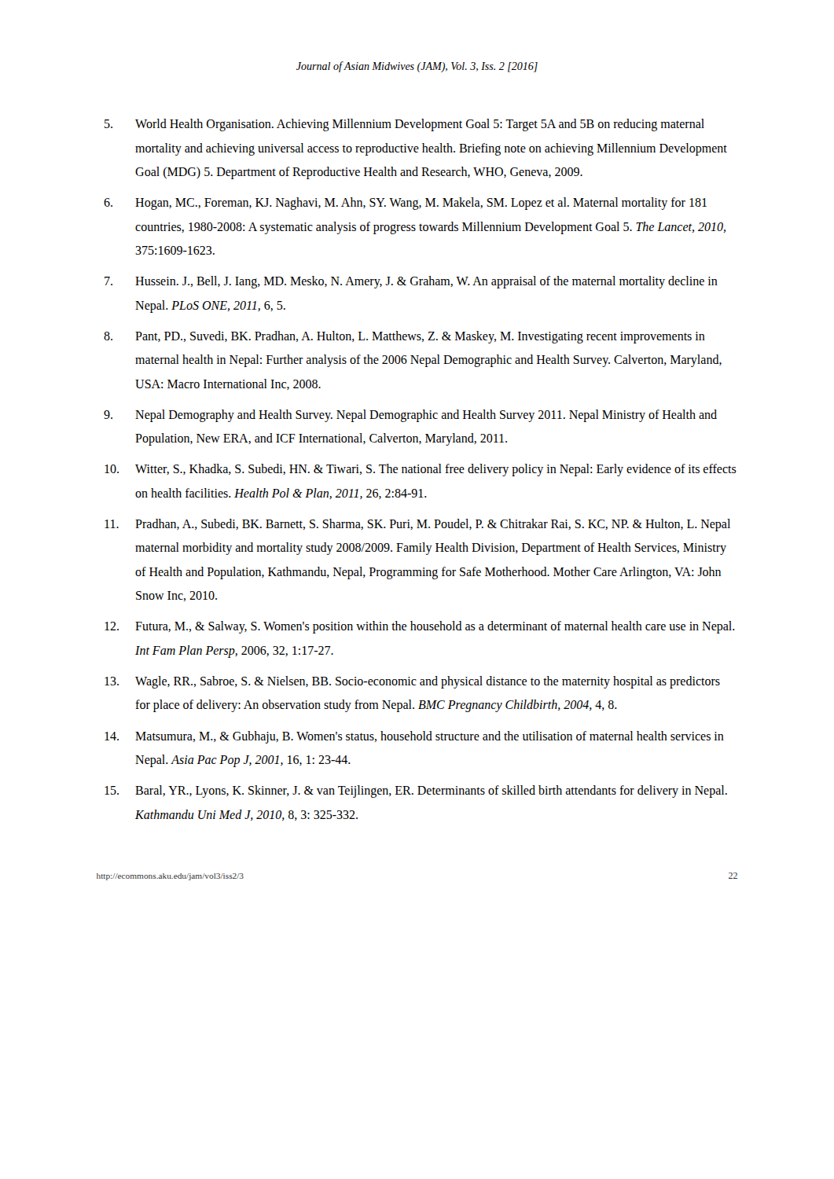Journal of Asian Midwives (JAM), Vol. 3, Iss. 2 [2016]
World Health Organisation. Achieving Millennium Development Goal 5: Target 5A and 5B on reducing maternal mortality and achieving universal access to reproductive health. Briefing note on achieving Millennium Development Goal (MDG) 5. Department of Reproductive Health and Research, WHO, Geneva, 2009.
Hogan, MC., Foreman, KJ. Naghavi, M. Ahn, SY. Wang, M. Makela, SM. Lopez et al. Maternal mortality for 181 countries, 1980-2008: A systematic analysis of progress towards Millennium Development Goal 5. The Lancet, 2010, 375:1609-1623.
Hussein. J., Bell, J. Iang, MD. Mesko, N. Amery, J. & Graham, W. An appraisal of the maternal mortality decline in Nepal. PLoS ONE, 2011, 6, 5.
Pant, PD., Suvedi, BK. Pradhan, A. Hulton, L. Matthews, Z. & Maskey, M. Investigating recent improvements in maternal health in Nepal: Further analysis of the 2006 Nepal Demographic and Health Survey. Calverton, Maryland, USA: Macro International Inc, 2008.
Nepal Demography and Health Survey. Nepal Demographic and Health Survey 2011. Nepal Ministry of Health and Population, New ERA, and ICF International, Calverton, Maryland, 2011.
Witter, S., Khadka, S. Subedi, HN. & Tiwari, S. The national free delivery policy in Nepal: Early evidence of its effects on health facilities. Health Pol & Plan, 2011, 26, 2:84-91.
Pradhan, A., Subedi, BK. Barnett, S. Sharma, SK. Puri, M. Poudel, P. & Chitrakar Rai, S. KC, NP. & Hulton, L. Nepal maternal morbidity and mortality study 2008/2009. Family Health Division, Department of Health Services, Ministry of Health and Population, Kathmandu, Nepal, Programming for Safe Motherhood. Mother Care Arlington, VA: John Snow Inc, 2010.
Futura, M., & Salway, S. Women's position within the household as a determinant of maternal health care use in Nepal. Int Fam Plan Persp, 2006, 32, 1:17-27.
Wagle, RR., Sabroe, S. & Nielsen, BB. Socio-economic and physical distance to the maternity hospital as predictors for place of delivery: An observation study from Nepal. BMC Pregnancy Childbirth, 2004, 4, 8.
Matsumura, M., & Gubhaju, B. Women's status, household structure and the utilisation of maternal health services in Nepal. Asia Pac Pop J, 2001, 16, 1: 23-44.
Baral, YR., Lyons, K. Skinner, J. & van Teijlingen, ER. Determinants of skilled birth attendants for delivery in Nepal. Kathmandu Uni Med J, 2010, 8, 3: 325-332.
http://ecommons.aku.edu/jam/vol3/iss2/3 22